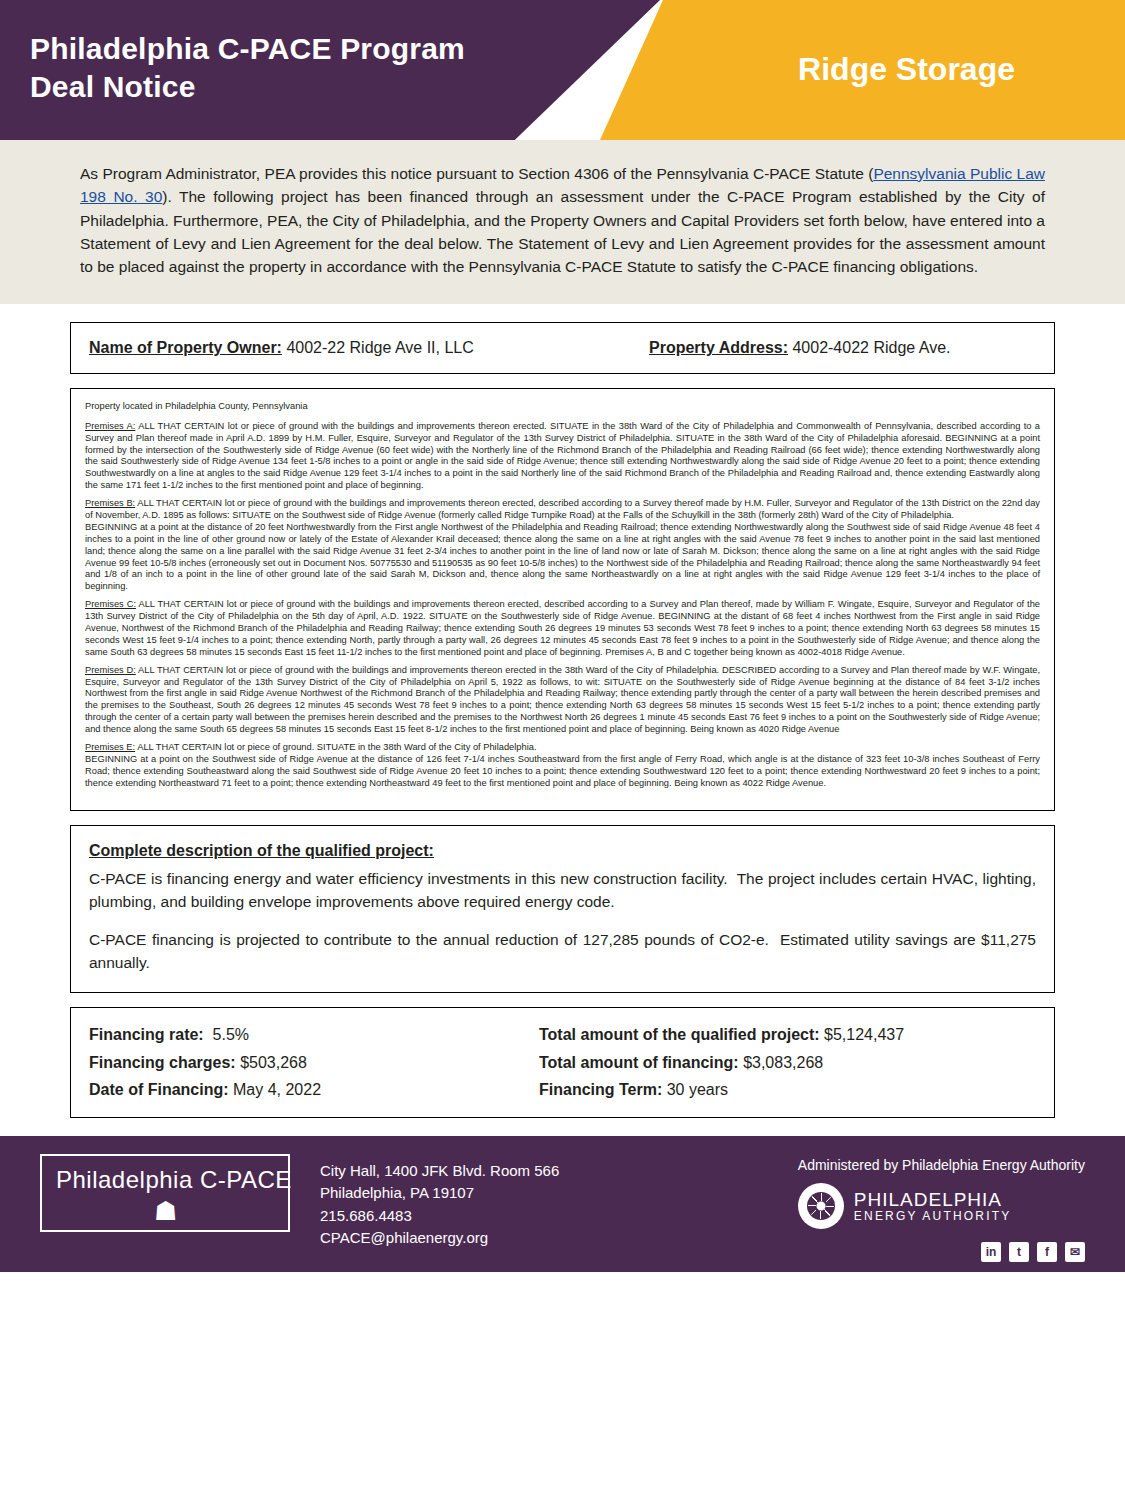Philadelphia C-PACE Program
Deal Notice
Ridge Storage
As Program Administrator, PEA provides this notice pursuant to Section 4306 of the Pennsylvania C-PACE Statute (Pennsylvania Public Law 198 No. 30). The following project has been financed through an assessment under the C-PACE Program established by the City of Philadelphia. Furthermore, PEA, the City of Philadelphia, and the Property Owners and Capital Providers set forth below, have entered into a Statement of Levy and Lien Agreement for the deal below. The Statement of Levy and Lien Agreement provides for the assessment amount to be placed against the property in accordance with the Pennsylvania C-PACE Statute to satisfy the C-PACE financing obligations.
Name of Property Owner: 4002-22 Ridge Ave II, LLC
Property Address: 4002-4022 Ridge Ave.
Property located in Philadelphia County, Pennsylvania
Premises A: ALL THAT CERTAIN lot or piece of ground with the buildings and improvements thereon erected. SITUATE in the 38th Ward of the City of Philadelphia and Commonwealth of Pennsylvania, described according to a Survey and Plan thereof made in April A.D. 1899 by H.M. Fuller, Esquire, Surveyor and Regulator of the 13th Survey District of Philadelphia. SITUATE in the 38th Ward of the City of Philadelphia aforesaid. BEGINNING at a point formed by the intersection of the Southwesterly side of Ridge Avenue (60 feet wide) with the Northerly line of the Richmond Branch of the Philadelphia and Reading Railroad (66 feet wide); thence extending Northwestwardly along the said Southwesterly side of Ridge Avenue 134 feet 1-5/8 inches to a point or angle in the said side of Ridge Avenue; thence still extending Northwestwardly along the said side of Ridge Avenue 20 feet to a point; thence extending Southwestwardly on a line at angles to the said Ridge Avenue 129 feet 3-1/4 inches to a point in the said Northerly line of the said Richmond Branch of the Philadelphia and Reading Railroad and, thence extending Eastwardly along the same 171 feet 1-1/2 inches to the first mentioned point and place of beginning.
Premises B: ALL THAT CERTAIN lot or piece of ground with the buildings and improvements thereon erected, described according to a Survey thereof made by H.M. Fuller, Surveyor and Regulator of the 13th District on the 22nd day of November, A.D. 1895 as follows: SITUATE on the Southwest side of Ridge Avenue (formerly called Ridge Turnpike Road) at the Falls of the Schuylkill in the 38th (formerly 28th) Ward of the City of Philadelphia.
BEGINNING at a point at the distance of 20 feet Northwestwardly from the First angle Northwest of the Philadelphia and Reading Railroad; thence extending Northwestwardly along the Southwest side of said Ridge Avenue 48 feet 4 inches to a point in the line of other ground now or lately of the Estate of Alexander Krail deceased; thence along the same on a line at right angles with the said Avenue 78 feet 9 inches to another point in the said last mentioned land; thence along the same on a line parallel with the said Ridge Avenue 31 feet 2-3/4 inches to another point in the line of land now or late of Sarah M. Dickson; thence along the same on a line at right angles with the said Ridge Avenue 99 feet 10-5/8 inches (erroneously set out in Document Nos. 50775530 and 51190535 as 90 feet 10-5/8 inches) to the Northwest side of the Philadelphia and Reading Railroad; thence along the same Northeastwardly 94 feet and 1/8 of an inch to a point in the line of other ground late of the said Sarah M, Dickson and, thence along the same Northeastwardly on a line at right angles with the said Ridge Avenue 129 feet 3-1/4 inches to the place of beginning.
Premises C: ALL THAT CERTAIN lot or piece of ground with the buildings and improvements thereon erected, described according to a Survey and Plan thereof, made by William F. Wingate, Esquire, Surveyor and Regulator of the 13th Survey District of the City of Philadelphia on the 5th day of April, A.D. 1922. SITUATE on the Southwesterly side of Ridge Avenue. BEGINNING at the distant of 68 feet 4 inches Northwest from the First angle in said Ridge Avenue, Northwest of the Richmond Branch of the Philadelphia and Reading Railway; thence extending South 26 degrees 19 minutes 53 seconds West 78 feet 9 inches to a point; thence extending North 63 degrees 58 minutes 15 seconds West 15 feet 9-1/4 inches to a point; thence extending North, partly through a party wall, 26 degrees 12 minutes 45 seconds East 78 feet 9 inches to a point in the Southwesterly side of Ridge Avenue; and thence along the same South 63 degrees 58 minutes 15 seconds East 15 feet 11-1/2 inches to the first mentioned point and place of beginning. Premises A, B and C together being known as 4002-4018 Ridge Avenue.
Premises D: ALL THAT CERTAIN lot or piece of ground with the buildings and improvements thereon erected in the 38th Ward of the City of Philadelphia. DESCRIBED according to a Survey and Plan thereof made by W.F. Wingate, Esquire, Surveyor and Regulator of the 13th Survey District of the City of Philadelphia on April 5, 1922 as follows, to wit: SITUATE on the Southwesterly side of Ridge Avenue beginning at the distance of 84 feet 3-1/2 inches Northwest from the first angle in said Ridge Avenue Northwest of the Richmond Branch of the Philadelphia and Reading Railway; thence extending partly through the center of a party wall between the herein described premises and the premises to the Southeast, South 26 degrees 12 minutes 45 seconds West 78 feet 9 inches to a point; thence extending North 63 degrees 58 minutes 15 seconds West 15 feet 5-1/2 inches to a point; thence extending partly through the center of a certain party wall between the premises herein described and the premises to the Northwest North 26 degrees 1 minute 45 seconds East 76 feet 9 inches to a point on the Southwesterly side of Ridge Avenue; and thence along the same South 65 degrees 58 minutes 15 seconds East 15 feet 8-1/2 inches to the first mentioned point and place of beginning. Being known as 4020 Ridge Avenue
Premises E: ALL THAT CERTAIN lot or piece of ground. SITUATE in the 38th Ward of the City of Philadelphia.
BEGINNING at a point on the Southwest side of Ridge Avenue at the distance of 126 feet 7-1/4 inches Southeastward from the first angle of Ferry Road, which angle is at the distance of 323 feet 10-3/8 inches Southeast of Ferry Road; thence extending Southeastward along the said Southwest side of Ridge Avenue 20 feet 10 inches to a point; thence extending Southwestward 120 feet to a point; thence extending Northwestward 20 feet 9 inches to a point; thence extending Northeastward 71 feet to a point; thence extending Northeastward 49 feet to the first mentioned point and place of beginning. Being known as 4022 Ridge Avenue.
Complete description of the qualified project:
C-PACE is financing energy and water efficiency investments in this new construction facility. The project includes certain HVAC, lighting, plumbing, and building envelope improvements above required energy code.
C-PACE financing is projected to contribute to the annual reduction of 127,285 pounds of CO2-e. Estimated utility savings are $11,275 annually.
Financing rate: 5.5%
Total amount of the qualified project: $5,124,437
Financing charges: $503,268
Total amount of financing: $3,083,268
Date of Financing: May 4, 2022
Financing Term: 30 years
Philadelphia C-PACE
☗
City Hall, 1400 JFK Blvd. Room 566
Philadelphia, PA 19107
215.686.4483
CPACE@philaenergy.org
Administered by Philadelphia Energy Authority
PHILADELPHIA
ENERGY AUTHORITY
in t f ✉